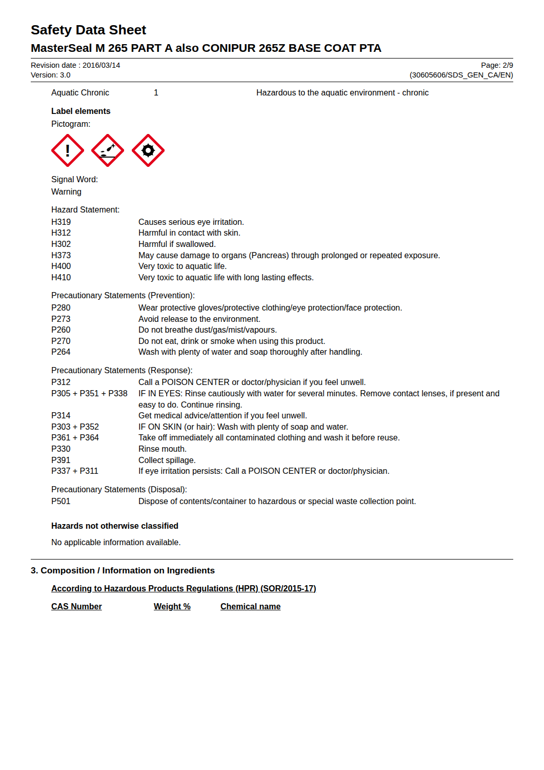Safety Data Sheet
MasterSeal M 265 PART A also CONIPUR 265Z BASE COAT PTA
| Revision date : 2016/03/14 | Page: 2/9 |
| Version: 3.0 | (30605606/SDS_GEN_CA/EN) |
Aquatic Chronic
1
Hazardous to the aquatic environment - chronic
Label elements
Pictogram:
!
Signal Word:
Warning
Hazard Statement:
H319
Causes serious eye irritation.
H312
Harmful in contact with skin.
H302
Harmful if swallowed.
H373
May cause damage to organs (Pancreas) through prolonged or repeated exposure.
H400
Very toxic to aquatic life.
H410
Very toxic to aquatic life with long lasting effects.
Precautionary Statements (Prevention):
P280
Wear protective gloves/protective clothing/eye protection/face protection.
P273
Avoid release to the environment.
P260
Do not breathe dust/gas/mist/vapours.
P270
Do not eat, drink or smoke when using this product.
P264
Wash with plenty of water and soap thoroughly after handling.
Precautionary Statements (Response):
P312
Call a POISON CENTER or doctor/physician if you feel unwell.
P305 + P351 + P338
IF IN EYES: Rinse cautiously with water for several minutes. Remove contact lenses, if present and easy to do. Continue rinsing.
P314
Get medical advice/attention if you feel unwell.
P303 + P352
IF ON SKIN (or hair): Wash with plenty of soap and water.
P361 + P364
Take off immediately all contaminated clothing and wash it before reuse.
P330
Rinse mouth.
P391
Collect spillage.
P337 + P311
If eye irritation persists: Call a POISON CENTER or doctor/physician.
Precautionary Statements (Disposal):
P501
Dispose of contents/container to hazardous or special waste collection point.
Hazards not otherwise classified
No applicable information available.
3. Composition / Information on Ingredients
According to Hazardous Products Regulations (HPR) (SOR/2015-17)
CAS Number
Weight %
Chemical name